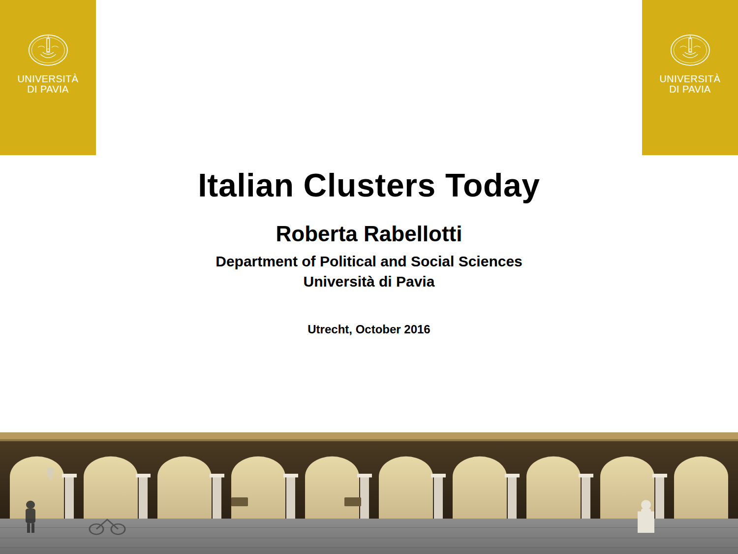Università
di Pavia
Università
di Pavia
Italian Clusters Today
Roberta Rabellotti
Department of Political and Social Sciences
Università di Pavia
Utrecht, October 2016